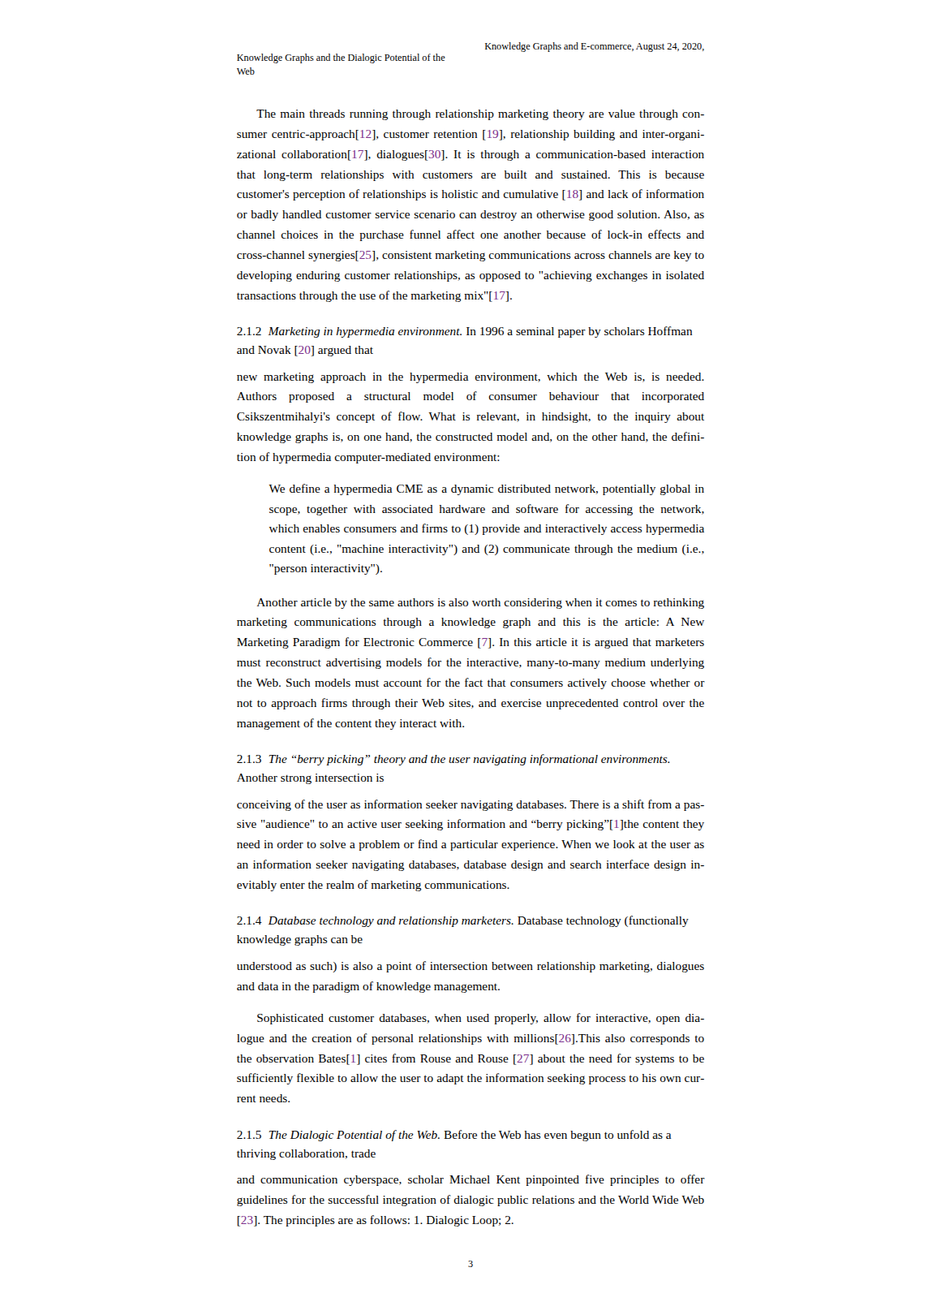Knowledge Graphs and the Dialogic Potential of the Web
Knowledge Graphs and E-commerce, August 24, 2020,
The main threads running through relationship marketing theory are value through consumer centric-approach[12], customer retention [19], relationship building and inter-organizational collaboration[17], dialogues[30]. It is through a communication-based interaction that long-term relationships with customers are built and sustained. This is because customer's perception of relationships is holistic and cumulative [18] and lack of information or badly handled customer service scenario can destroy an otherwise good solution. Also, as channel choices in the purchase funnel affect one another because of lock-in effects and cross-channel synergies[25], consistent marketing communications across channels are key to developing enduring customer relationships, as opposed to "achieving exchanges in isolated transactions through the use of the marketing mix"[17].
2.1.2 Marketing in hypermedia environment. In 1996 a seminal paper by scholars Hoffman and Novak [20] argued that
new marketing approach in the hypermedia environment, which the Web is, is needed. Authors proposed a structural model of consumer behaviour that incorporated Csikszentmihalyi's concept of flow. What is relevant, in hindsight, to the inquiry about knowledge graphs is, on one hand, the constructed model and, on the other hand, the definition of hypermedia computer-mediated environment:
We define a hypermedia CME as a dynamic distributed network, potentially global in scope, together with associated hardware and software for accessing the network, which enables consumers and firms to (1) provide and interactively access hypermedia content (i.e., "machine interactivity") and (2) communicate through the medium (i.e., "person interactivity").
Another article by the same authors is also worth considering when it comes to rethinking marketing communications through a knowledge graph and this is the article: A New Marketing Paradigm for Electronic Commerce [7]. In this article it is argued that marketers must reconstruct advertising models for the interactive, many-to-many medium underlying the Web. Such models must account for the fact that consumers actively choose whether or not to approach firms through their Web sites, and exercise unprecedented control over the management of the content they interact with.
2.1.3 The “berry picking” theory and the user navigating informational environments. Another strong intersection is
conceiving of the user as information seeker navigating databases. There is a shift from a passive "audience" to an active user seeking information and “berry picking”[1]the content they need in order to solve a problem or find a particular experience. When we look at the user as an information seeker navigating databases, database design and search interface design inevitably enter the realm of marketing communications.
2.1.4 Database technology and relationship marketers. Database technology (functionally knowledge graphs can be
understood as such) is also a point of intersection between relationship marketing, dialogues and data in the paradigm of knowledge management.
Sophisticated customer databases, when used properly, allow for interactive, open dialogue and the creation of personal relationships with millions[26].This also corresponds to the observation Bates[1] cites from Rouse and Rouse [27] about the need for systems to be sufficiently flexible to allow the user to adapt the information seeking process to his own current needs.
2.1.5 The Dialogic Potential of the Web. Before the Web has even begun to unfold as a thriving collaboration, trade
and communication cyberspace, scholar Michael Kent pinpointed five principles to offer guidelines for the successful integration of dialogic public relations and the World Wide Web [23]. The principles are as follows: 1. Dialogic Loop; 2.
3